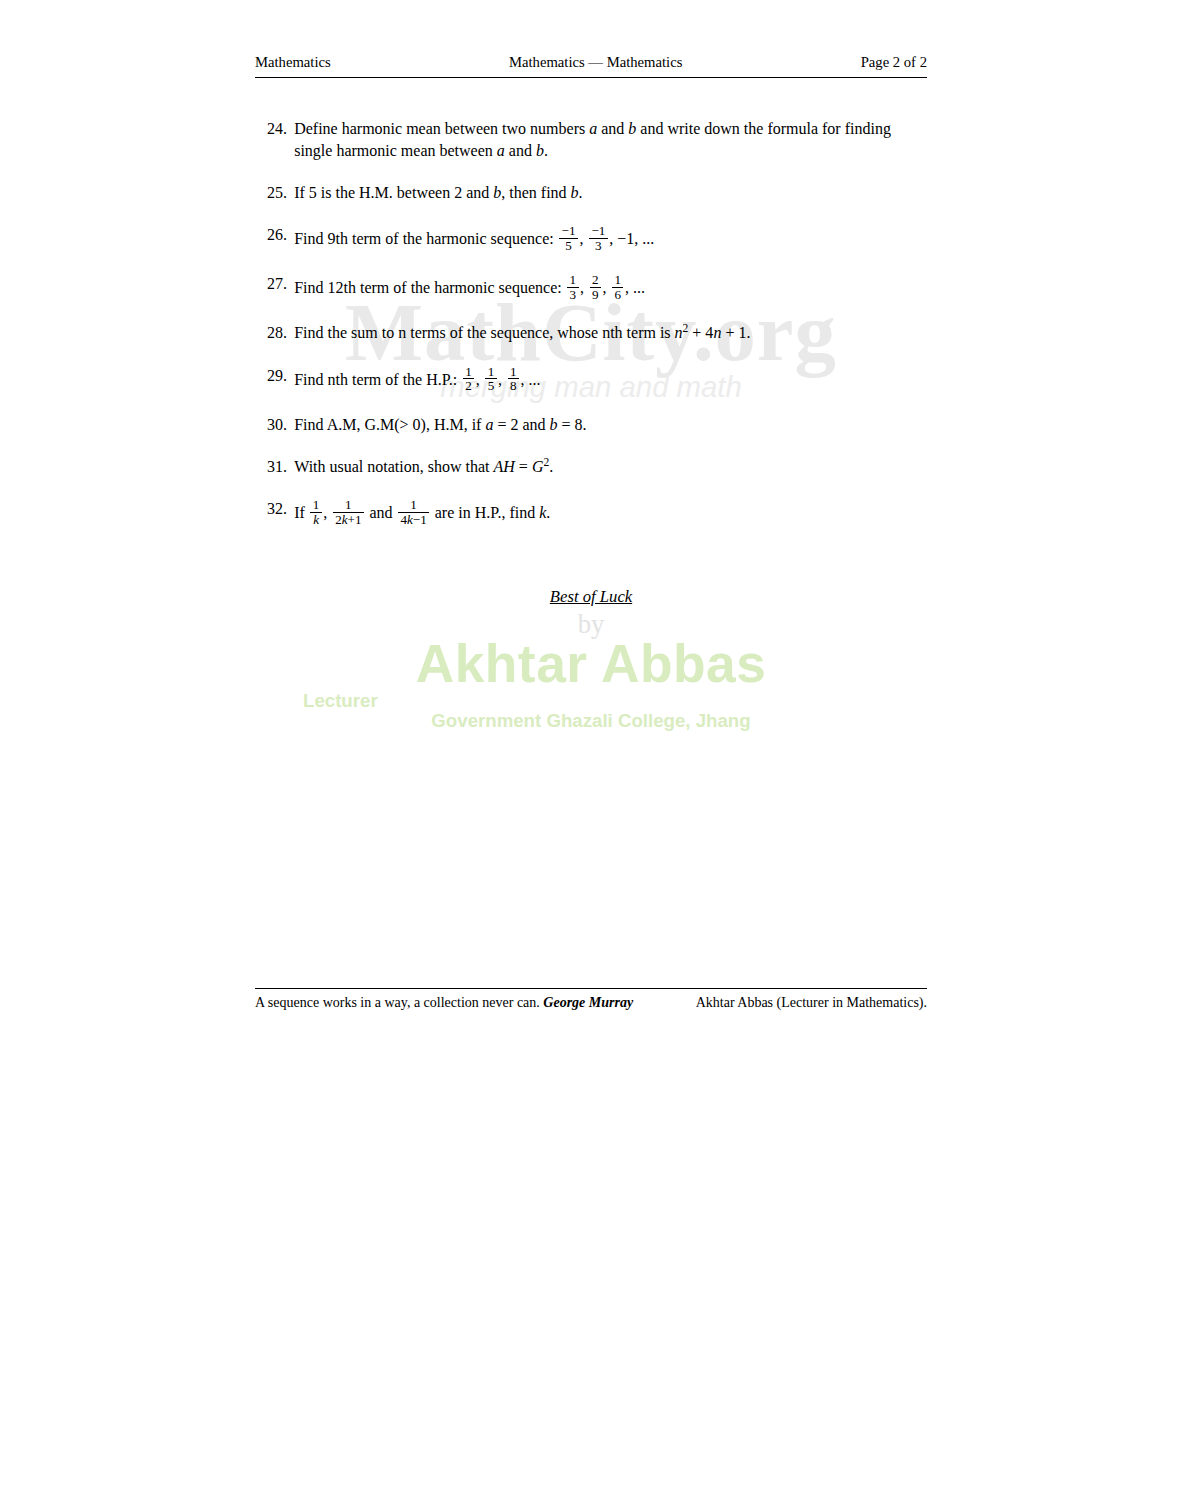Mathematics
Mathematics — Mathematics
Page 2 of 2
MathCity.org
merging man and math
24. Define harmonic mean between two numbers a and b and write down the formula for finding single harmonic mean between a and b.
25. If 5 is the H.M. between 2 and b, then find b.
26. Find 9th term of the harmonic sequence: −15, −13, −1, ...
27. Find 12th term of the harmonic sequence: 13, 29, 16, ...
28. Find the sum to n terms of the sequence, whose nth term is n2 + 4n + 1.
29. Find nth term of the H.P.: 12, 15, 18, ...
30. Find A.M, G.M(> 0), H.M, if a = 2 and b = 8.
31. With usual notation, show that AH = G2.
32. If 1 k, 12k+1 and 14k−1 are in H.P., find k.
Best of Luck
by
Akhtar Abbas
Lecturer
Government Ghazali College, Jhang
A sequence works in a way, a collection never can. George Murray
Akhtar Abbas (Lecturer in Mathematics).